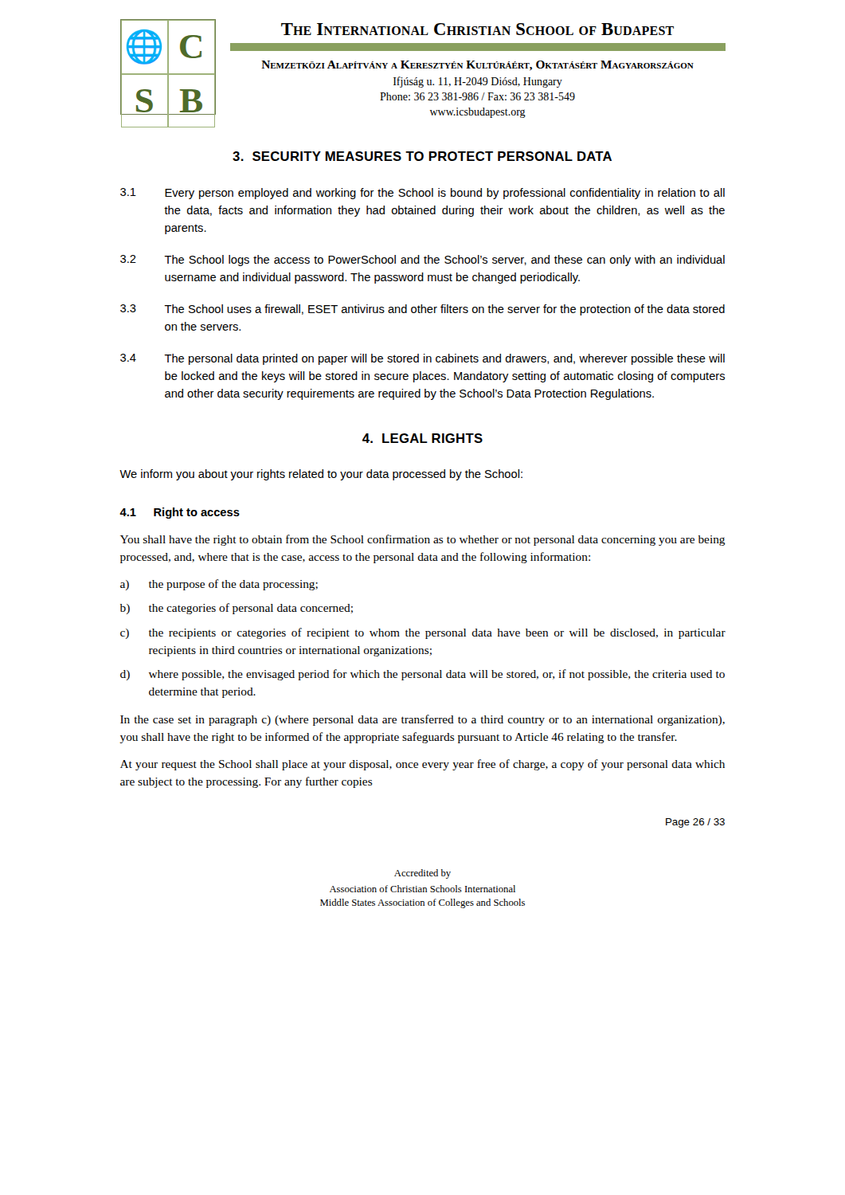🌐
C
S
B
The International Christian School of Budapest
Nemzetközi Alapítvány a Keresztyén Kultúráért, Oktatásért Magyarországon
Ifjúság u. 11, H-2049 Diósd, Hungary
Phone: 36 23 381-986 / Fax: 36 23 381-549
www.icsbudapest.org
3. Security Measures to Protect Personal Data
3.1
Every person employed and working for the School is bound by professional confidentiality in relation to all the data, facts and information they had obtained during their work about the children, as well as the parents.
3.2
The School logs the access to PowerSchool and the School’s server, and these can only with an individual username and individual password. The password must be changed periodically.
3.3
The School uses a firewall, ESET antivirus and other filters on the server for the protection of the data stored on the servers.
3.4
The personal data printed on paper will be stored in cabinets and drawers, and, wherever possible these will be locked and the keys will be stored in secure places. Mandatory setting of automatic closing of computers and other data security requirements are required by the School’s Data Protection Regulations.
4. Legal Rights
We inform you about your rights related to your data processed by the School:
4.1 Right to access
You shall have the right to obtain from the School confirmation as to whether or not personal data concerning you are being processed, and, where that is the case, access to the personal data and the following information:
a) the purpose of the data processing;
b) the categories of personal data concerned;
c) the recipients or categories of recipient to whom the personal data have been or will be disclosed, in particular recipients in third countries or international organizations;
d) where possible, the envisaged period for which the personal data will be stored, or, if not possible, the criteria used to determine that period.
In the case set in paragraph c) (where personal data are transferred to a third country or to an international organization), you shall have the right to be informed of the appropriate safeguards pursuant to Article 46 relating to the transfer.
At your request the School shall place at your disposal, once every year free of charge, a copy of your personal data which are subject to the processing. For any further copies
Page 26 / 33
Accredited by
Association of Christian Schools International
Middle States Association of Colleges and Schools